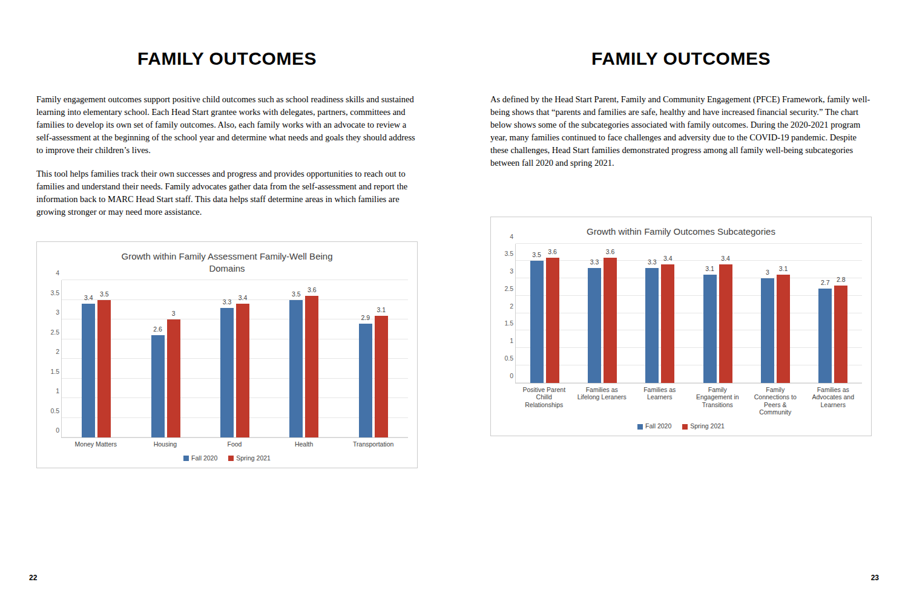FAMILY OUTCOMES
Family engagement outcomes support positive child outcomes such as school readiness skills and sustained learning into elementary school. Each Head Start grantee works with delegates, partners, committees and families to develop its own set of family outcomes. Also, each family works with an advocate to review a self-assessment at the beginning of the school year and determine what needs and goals they should address to improve their children’s lives.
This tool helps families track their own successes and progress and provides opportunities to reach out to families and understand their needs. Family advocates gather data from the self-assessment and report the information back to MARC Head Start staff. This data helps staff determine areas in which families are growing stronger or may need more assistance.
Growth within Family Assessment Family-Well Being
Domains
0
0.5
1
1.5
2
2.5
3
3.5
4
3.4
3.5
2.6
3
3.3
3.4
3.5
3.6
2.9
3.1
Money Matters
Housing
Food
Health
Transportation
Fall 2020
Spring 2021
22
FAMILY OUTCOMES
As defined by the Head Start Parent, Family and Community Engagement (PFCE) Framework, family well-being shows that “parents and families are safe, healthy and have increased financial security.” The chart below shows some of the subcategories associated with family outcomes. During the 2020-2021 program year, many families continued to face challenges and adversity due to the COVID-19 pandemic. Despite these challenges, Head Start families demonstrated progress among all family well-being subcategories between fall 2020 and spring 2021.
Growth within Family Outcomes Subcategories
0
0.5
1
1.5
2
2.5
3
3.5
4
3.5
3.6
3.3
3.6
3.3
3.4
3.1
3.4
3
3.1
2.7
2.8
Positive Parent Chilld Relationships
Families as Lifelong Leraners
Families as Learners
Family Engagement in Transitions
Family Connections to Peers & Community
Families as Advocates and Learners
Fall 2020
Spring 2021
23